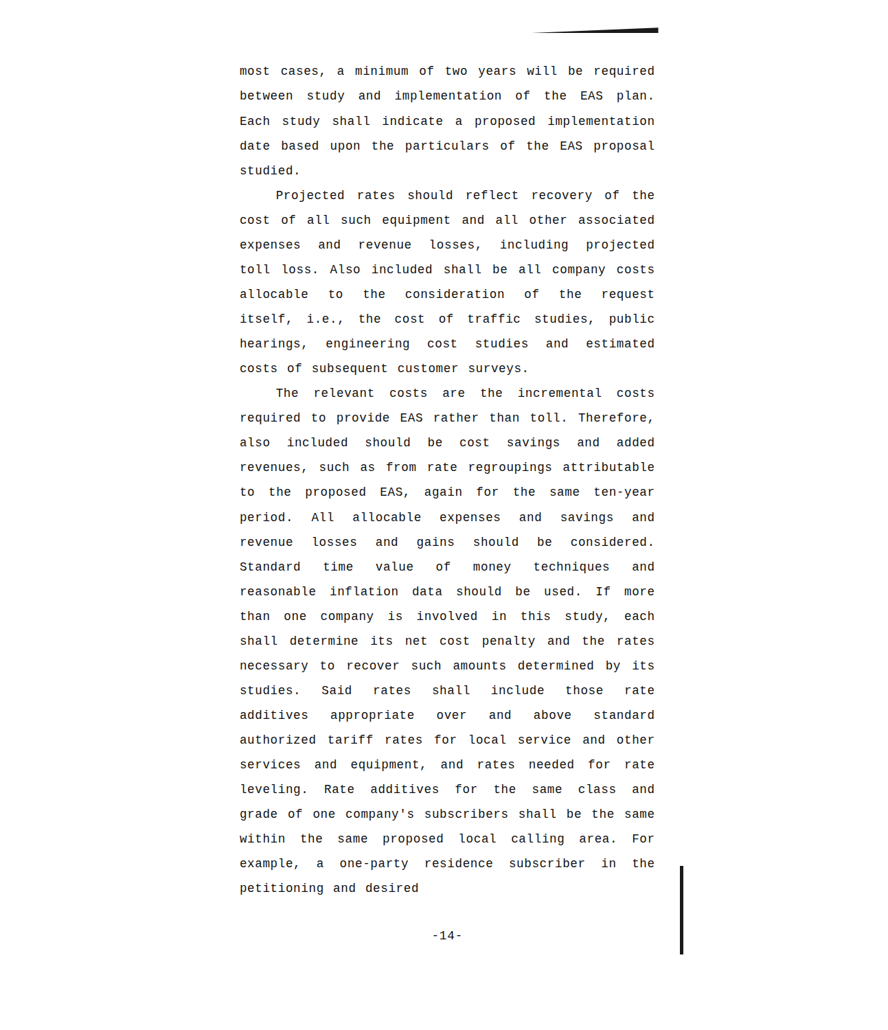most cases, a minimum of two years will be required between study and implementation of the EAS plan. Each study shall indicate a proposed implementation date based upon the particulars of the EAS proposal studied.
Projected rates should reflect recovery of the cost of all such equipment and all other associated expenses and revenue losses, including projected toll loss. Also included shall be all company costs allocable to the consideration of the request itself, i.e., the cost of traffic studies, public hearings, engineering cost studies and estimated costs of subsequent customer surveys.
The relevant costs are the incremental costs required to provide EAS rather than toll. Therefore, also included should be cost savings and added revenues, such as from rate regroupings attributable to the proposed EAS, again for the same ten-year period. All allocable expenses and savings and revenue losses and gains should be considered. Standard time value of money techniques and reasonable inflation data should be used. If more than one company is involved in this study, each shall determine its net cost penalty and the rates necessary to recover such amounts determined by its studies. Said rates shall include those rate additives appropriate over and above standard authorized tariff rates for local service and other services and equipment, and rates needed for rate leveling. Rate additives for the same class and grade of one company's subscribers shall be the same within the same proposed local calling area. For example, a one-party residence subscriber in the petitioning and desired
-14-